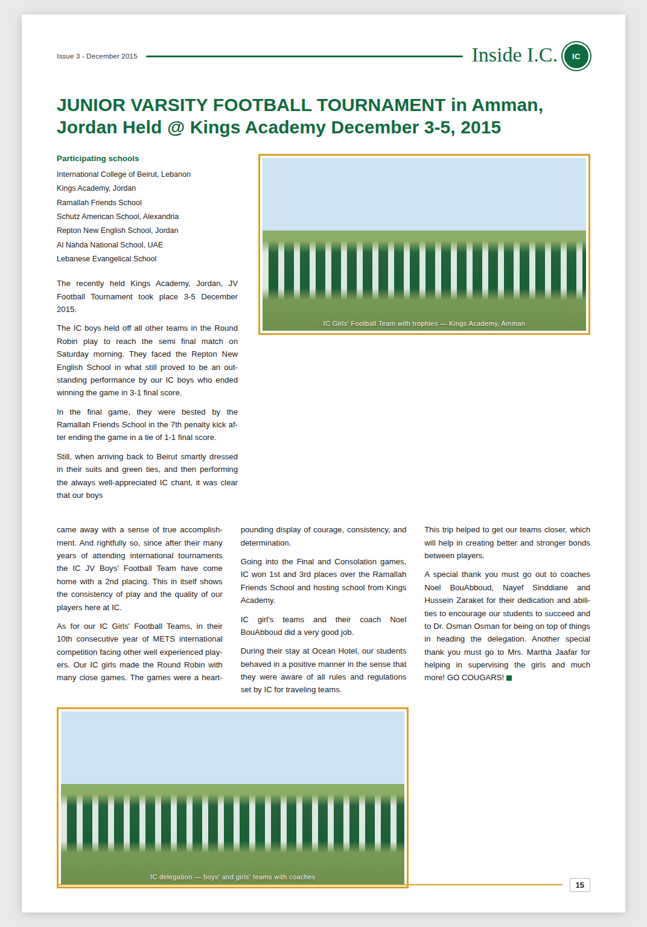Issue 3 - December 2015
Inside I.C. IC
JUNIOR VARSITY FOOTBALL TOURNAMENT in Amman,
Jordan Held @ Kings Academy December 3-5, 2015
Participating schools
International College of Beirut, Lebanon
Kings Academy, Jordan
Ramallah Friends School
Schutz American School, Alexandria
Repton New English School, Jordan
Al Nahda National School, UAE
Lebanese Evangelical School
The recently held Kings Academy, Jordan, JV Football Tournament took place 3-5 December 2015.
The IC boys held off all other teams in the Round Robin play to reach the semi final match on Saturday morning. They faced the Repton New English School in what still proved to be an outstanding performance by our IC boys who ended winning the game in 3-1 final score.
In the final game, they were bested by the Ramallah Friends School in the 7th penalty kick after ending the game in a tie of 1-1 final score.
Still, when arriving back to Beirut smartly dressed in their suits and green ties, and then performing the always well-appreciated IC chant, it was clear that our boys
IC Girls' Football Team with trophies — Kings Academy, Amman
came away with a sense of true accomplishment. And rightfully so, since after their many years of attending international tournaments the IC JV Boys' Football Team have come home with a 2nd placing. This in itself shows the consistency of play and the quality of our players here at IC.
As for our IC Girls' Football Teams, in their 10th consecutive year of METS international competition facing other well experienced players. Our IC girls made the Round Robin with many close games. The games were a heart-pounding display of courage, consistency, and determination.
Going into the Final and Consolation games, IC won 1st and 3rd places over the Ramallah Friends School and hosting school from Kings Academy.
IC girl's teams and their coach Noel BouAbboud did a very good job.
During their stay at Ocean Hotel, our students behaved in a positive manner in the sense that they were aware of all rules and regulations set by IC for traveling teams.
This trip helped to get our teams closer, which will help in creating better and stronger bonds between players.
A special thank you must go out to coaches Noel BouAbboud, Nayef Sinddiane and Hussein Zaraket for their dedication and abilities to encourage our students to succeed and to Dr. Osman Osman for being on top of things in heading the delegation. Another special thank you must go to Mrs. Martha Jaafar for helping in supervising the girls and much more! GO COUGARS!
IC delegation — boys' and girls' teams with coaches
15